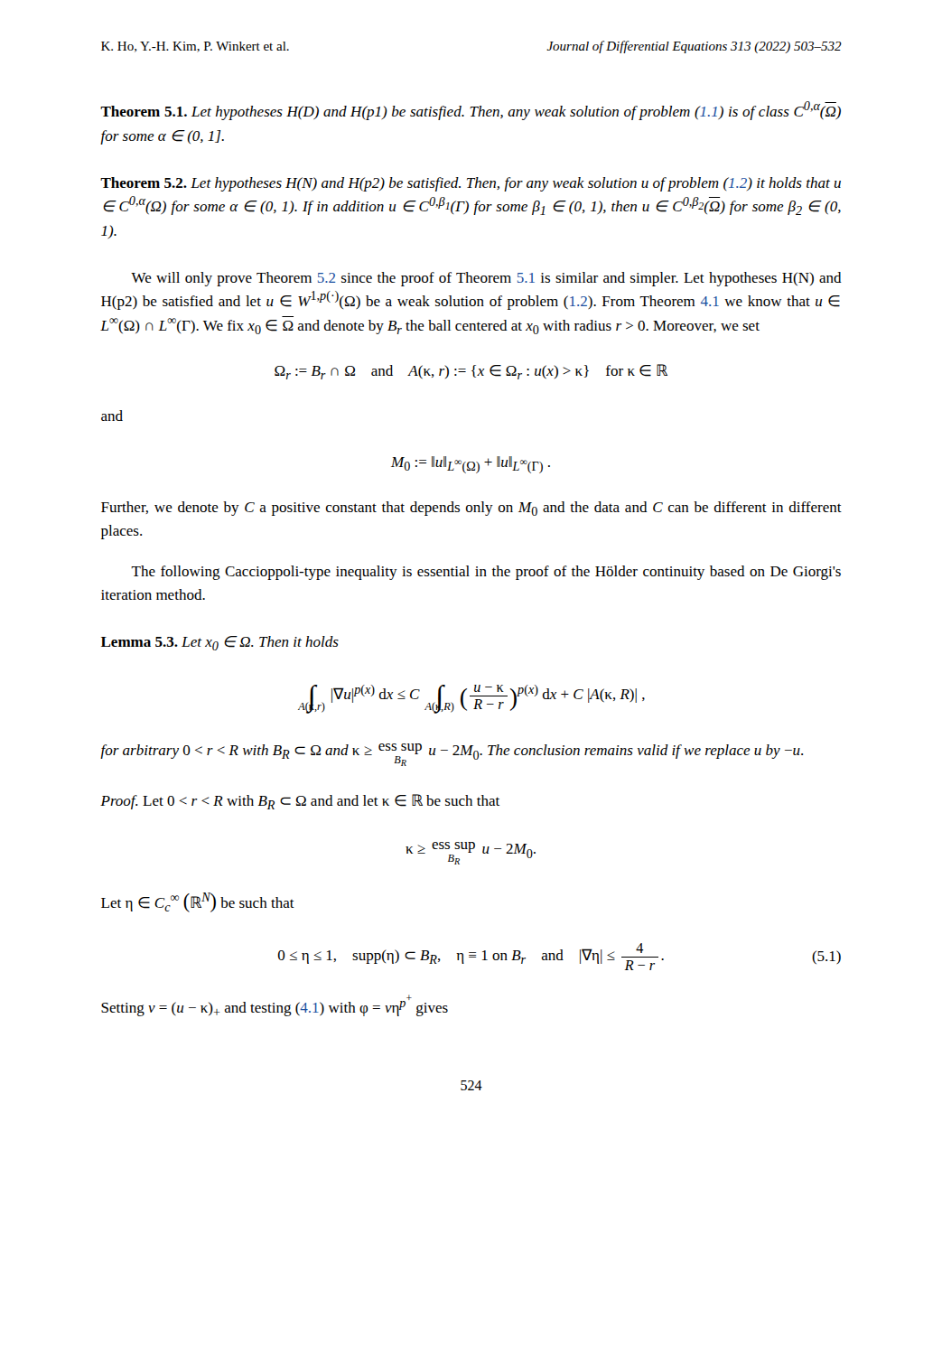K. Ho, Y.-H. Kim, P. Winkert et al. Journal of Differential Equations 313 (2022) 503–532
Theorem 5.1. Let hypotheses H(D) and H(p1) be satisfied. Then, any weak solution of problem (1.1) is of class C0,α(Ω) for some α ∈ (0, 1].
Theorem 5.2. Let hypotheses H(N) and H(p2) be satisfied. Then, for any weak solution u of problem (1.2) it holds that u ∈ C0,α(Ω) for some α ∈ (0, 1). If in addition u ∈ C0,β1(Γ) for some β1 ∈ (0, 1), then u ∈ C0,β2(Ω) for some β2 ∈ (0, 1).
We will only prove Theorem 5.2 since the proof of Theorem 5.1 is similar and simpler. Let hypotheses H(N) and H(p2) be satisfied and let u ∈ W1,p(·)(Ω) be a weak solution of problem (1.2). From Theorem 4.1 we know that u ∈ L∞(Ω) ∩ L∞(Γ). We fix x0 ∈ Ω and denote by Br the ball centered at x0 with radius r > 0. Moreover, we set
Ωr := Br ∩ Ω and A(κ, r) := {x ∈ Ωr : u(x) > κ} for κ ∈ ℝ
and
M0 := ‖u‖L∞(Ω) + ‖u‖L∞(Γ) .
Further, we denote by C a positive constant that depends only on M0 and the data and C can be different in different places.
The following Caccioppoli-type inequality is essential in the proof of the Hölder continuity based on De Giorgi's iteration method.
Lemma 5.3. Let x0 ∈ Ω. Then it holds
∫A(κ,r) |∇u|p(x) dx ≤ C ∫A(κ,R) (u − κ R − r)p(x) dx + C |A(κ, R)| ,
for arbitrary 0 < r < R with BR ⊂ Ω and κ ≥ ess sup BR u − 2M0. The conclusion remains valid if we replace u by −u.
Proof. Let 0 < r < R with BR ⊂ Ω and and let κ ∈ ℝ be such that
κ ≥ ess sup BR u − 2M0.
Let η ∈ Cc∞ (ℝN) be such that
0 ≤ η ≤ 1, supp(η) ⊂ BR, η ≡ 1 on Br and |∇η| ≤ 4 R − r. (5.1)
Setting v = (u − κ)+ and testing (4.1) with φ = vηp+ gives
524